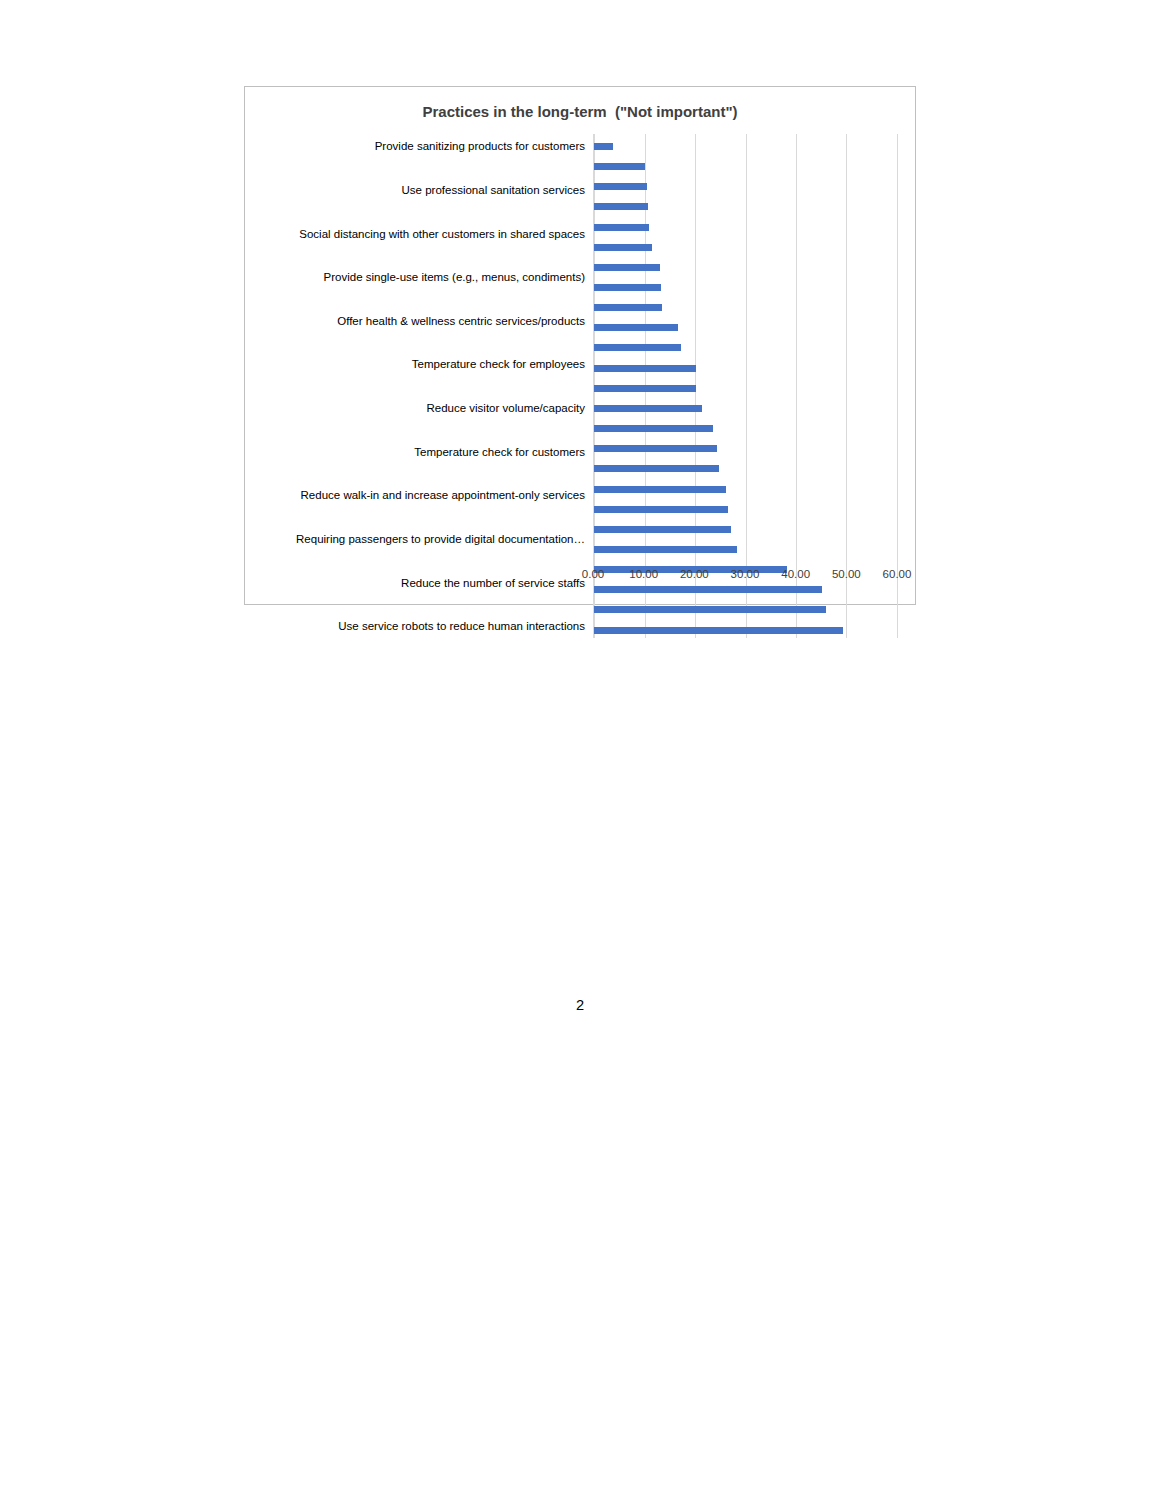Practices in the long-term ("Not important")
Provide sanitizing products for customers
Use professional sanitation services
Social distancing with other customers in shared spaces
Provide single-use items (e.g., menus, condiments)
Offer health & wellness centric services/products
Temperature check for employees
Reduce visitor volume/capacity
Temperature check for customers
Reduce walk-in and increase appointment-only services
Requiring passengers to provide digital documentation…
Reduce the number of service staffs
Use service robots to reduce human interactions
0.00 10.00 20.00 30.00 40.00 50.00 60.00
2